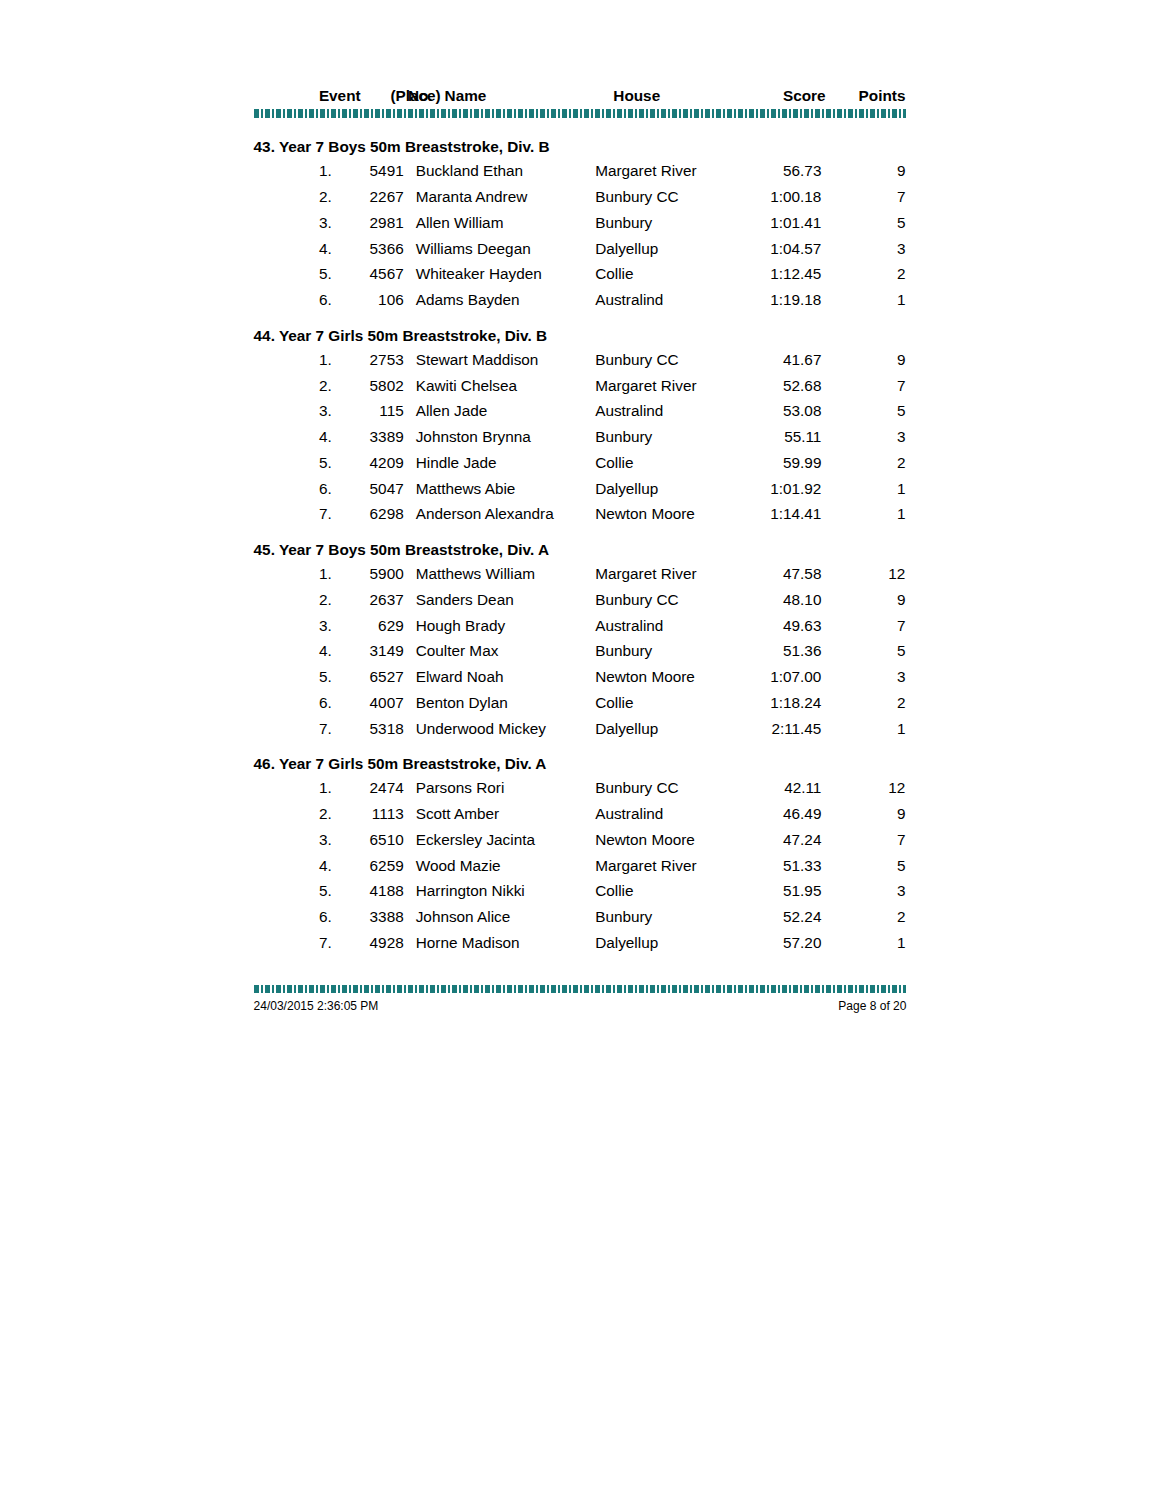| Event (Place) | No. | Name | House | Score | Points |
| --- | --- | --- | --- | --- | --- |
43. Year 7 Boys 50m Breaststroke, Div. B
| 1. | 5491 | Buckland Ethan | Margaret River | 56.73 | 9 |
| 2. | 2267 | Maranta Andrew | Bunbury CC | 1:00.18 | 7 |
| 3. | 2981 | Allen William | Bunbury | 1:01.41 | 5 |
| 4. | 5366 | Williams Deegan | Dalyellup | 1:04.57 | 3 |
| 5. | 4567 | Whiteaker Hayden | Collie | 1:12.45 | 2 |
| 6. | 106 | Adams Bayden | Australind | 1:19.18 | 1 |
44. Year 7 Girls 50m Breaststroke, Div. B
| 1. | 2753 | Stewart Maddison | Bunbury CC | 41.67 | 9 |
| 2. | 5802 | Kawiti Chelsea | Margaret River | 52.68 | 7 |
| 3. | 115 | Allen Jade | Australind | 53.08 | 5 |
| 4. | 3389 | Johnston Brynna | Bunbury | 55.11 | 3 |
| 5. | 4209 | Hindle Jade | Collie | 59.99 | 2 |
| 6. | 5047 | Matthews Abie | Dalyellup | 1:01.92 | 1 |
| 7. | 6298 | Anderson Alexandra | Newton Moore | 1:14.41 | 1 |
45. Year 7 Boys 50m Breaststroke, Div. A
| 1. | 5900 | Matthews William | Margaret River | 47.58 | 12 |
| 2. | 2637 | Sanders Dean | Bunbury CC | 48.10 | 9 |
| 3. | 629 | Hough Brady | Australind | 49.63 | 7 |
| 4. | 3149 | Coulter Max | Bunbury | 51.36 | 5 |
| 5. | 6527 | Elward Noah | Newton Moore | 1:07.00 | 3 |
| 6. | 4007 | Benton Dylan | Collie | 1:18.24 | 2 |
| 7. | 5318 | Underwood Mickey | Dalyellup | 2:11.45 | 1 |
46. Year 7 Girls 50m Breaststroke, Div. A
| 1. | 2474 | Parsons Rori | Bunbury CC | 42.11 | 12 |
| 2. | 1113 | Scott Amber | Australind | 46.49 | 9 |
| 3. | 6510 | Eckersley Jacinta | Newton Moore | 47.24 | 7 |
| 4. | 6259 | Wood Mazie | Margaret River | 51.33 | 5 |
| 5. | 4188 | Harrington Nikki | Collie | 51.95 | 3 |
| 6. | 3388 | Johnson Alice | Bunbury | 52.24 | 2 |
| 7. | 4928 | Horne Madison | Dalyellup | 57.20 | 1 |
24/03/2015 2:36:05 PM Page 8 of 20